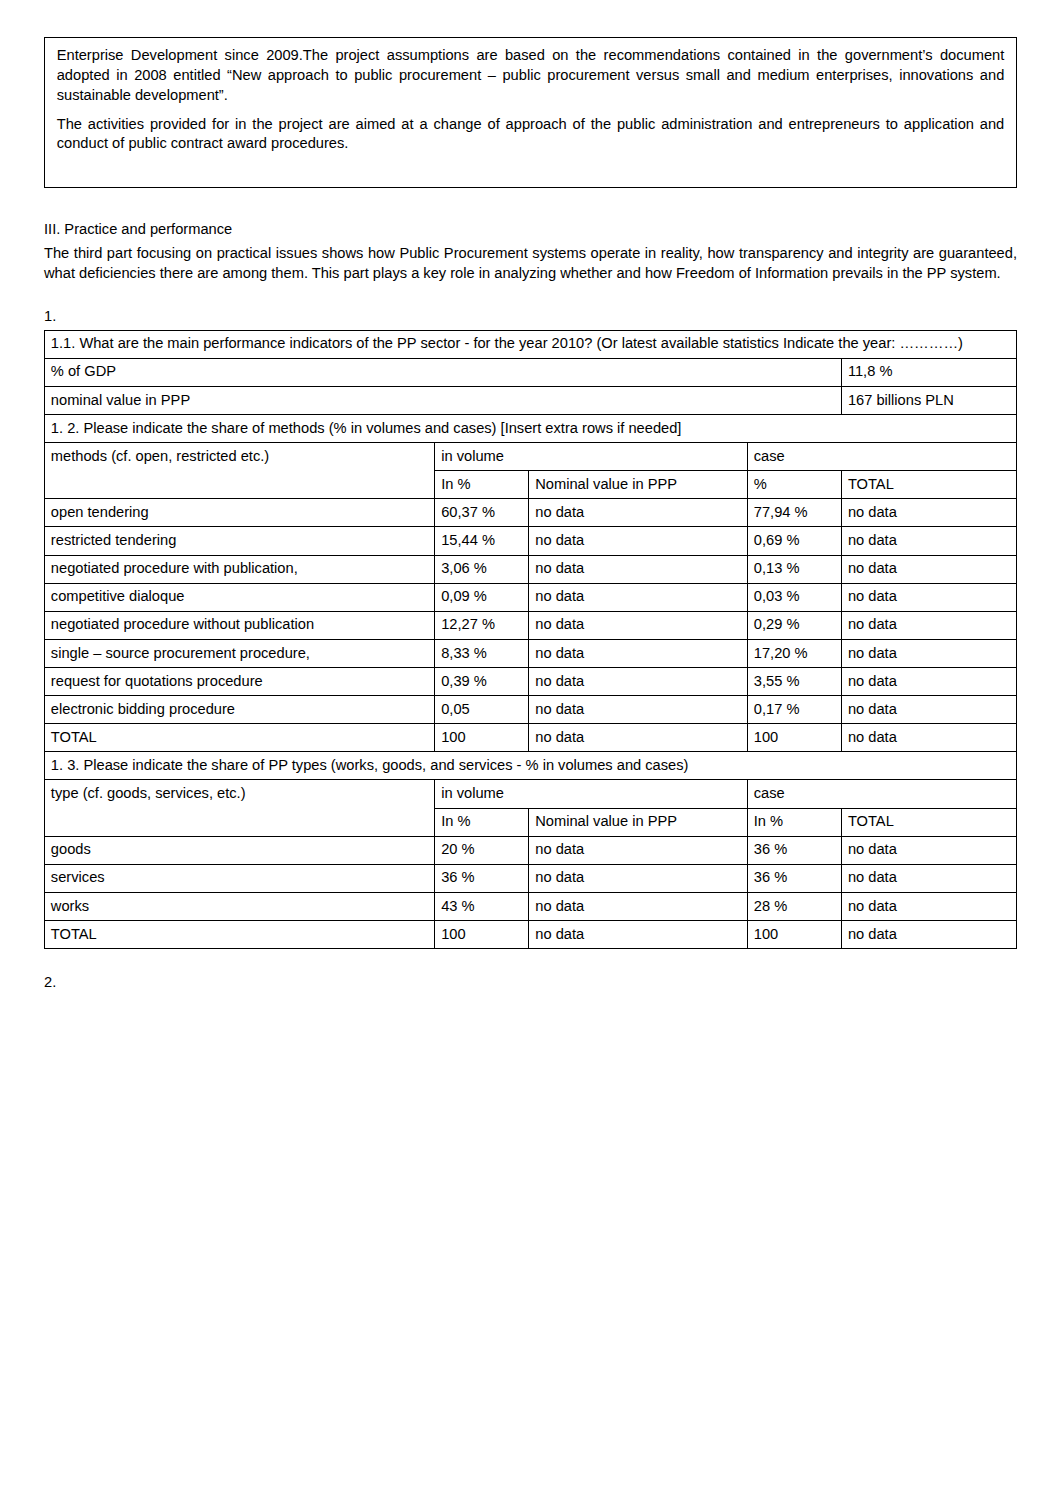Enterprise Development since 2009.The project assumptions are based on the recommendations contained in the government’s document adopted in 2008 entitled “New approach to public procurement – public procurement versus small and medium enterprises, innovations and sustainable development”.
The activities provided for in the project are aimed at a change of approach of the public administration and entrepreneurs to application and conduct of public contract award procedures.
III. Practice and performance
The third part focusing on practical issues shows how Public Procurement systems operate in reality, how transparency and integrity are guaranteed, what deficiencies there are among them. This part plays a key role in analyzing whether and how Freedom of Information prevails in the PP system.
1.
| 1.1. What are the main performance indicators of the PP sector - for the year 2010? (Or latest available statistics Indicate the year: …………) |
| % of GDP | 11,8 % |
| nominal value in PPP | 167 billions PLN |
| 1. 2. Please indicate the share of methods (% in volumes and cases) [Insert extra rows if needed] |
| methods (cf. open, restricted etc.) | in volume | case |
| In % | Nominal value in PPP | % | TOTAL |
| open tendering | 60,37 % | no data | 77,94 % | no data |
| restricted tendering | 15,44 % | no data | 0,69 % | no data |
| negotiated procedure with publication, | 3,06 % | no data | 0,13 % | no data |
| competitive dialoque | 0,09 % | no data | 0,03 % | no data |
| negotiated procedure without publication | 12,27 % | no data | 0,29 % | no data |
| single – source procurement procedure, | 8,33 % | no data | 17,20 % | no data |
| request for quotations procedure | 0,39 % | no data | 3,55 % | no data |
| electronic bidding procedure | 0,05 | no data | 0,17 % | no data |
| TOTAL | 100 | no data | 100 | no data |
| 1. 3. Please indicate the share of PP types (works, goods, and services - % in volumes and cases) |
| type (cf. goods, services, etc.) | in volume | case |
| In % | Nominal value in PPP | In % | TOTAL |
| goods | 20 % | no data | 36 % | no data |
| services | 36 % | no data | 36 % | no data |
| works | 43 % | no data | 28 % | no data |
| TOTAL | 100 | no data | 100 | no data |
2.